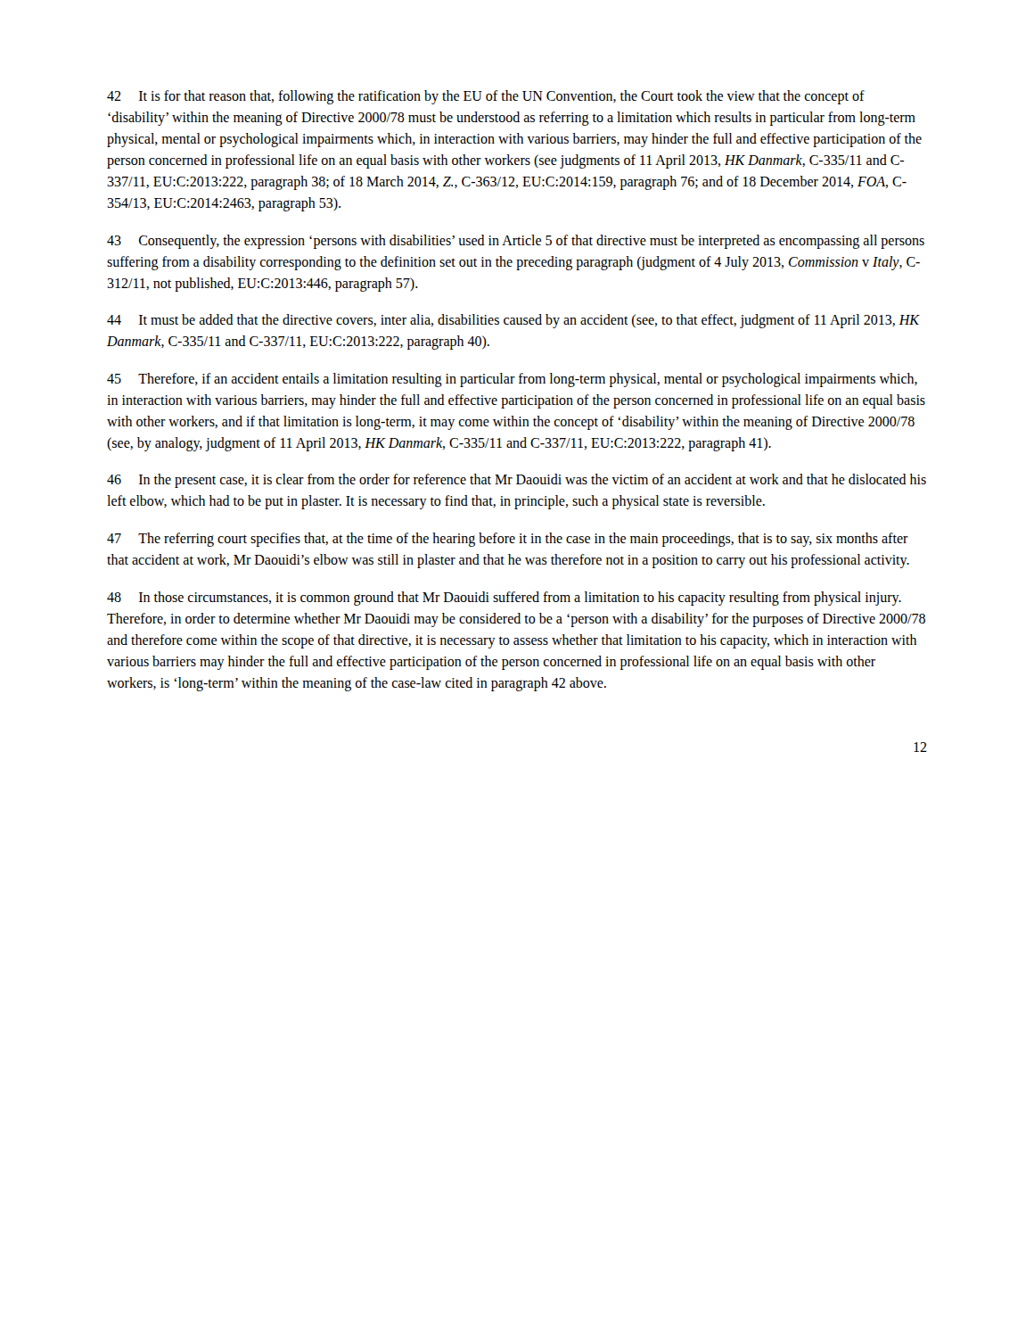42 It is for that reason that, following the ratification by the EU of the UN Convention, the Court took the view that the concept of ‘disability’ within the meaning of Directive 2000/78 must be understood as referring to a limitation which results in particular from long-term physical, mental or psychological impairments which, in interaction with various barriers, may hinder the full and effective participation of the person concerned in professional life on an equal basis with other workers (see judgments of 11 April 2013, HK Danmark, C-335/11 and C-337/11, EU:C:2013:222, paragraph 38; of 18 March 2014, Z., C-363/12, EU:C:2014:159, paragraph 76; and of 18 December 2014, FOA, C-354/13, EU:C:2014:2463, paragraph 53).
43 Consequently, the expression ‘persons with disabilities’ used in Article 5 of that directive must be interpreted as encompassing all persons suffering from a disability corresponding to the definition set out in the preceding paragraph (judgment of 4 July 2013, Commission v Italy, C-312/11, not published, EU:C:2013:446, paragraph 57).
44 It must be added that the directive covers, inter alia, disabilities caused by an accident (see, to that effect, judgment of 11 April 2013, HK Danmark, C-335/11 and C-337/11, EU:C:2013:222, paragraph 40).
45 Therefore, if an accident entails a limitation resulting in particular from long-term physical, mental or psychological impairments which, in interaction with various barriers, may hinder the full and effective participation of the person concerned in professional life on an equal basis with other workers, and if that limitation is long-term, it may come within the concept of ‘disability’ within the meaning of Directive 2000/78 (see, by analogy, judgment of 11 April 2013, HK Danmark, C-335/11 and C-337/11, EU:C:2013:222, paragraph 41).
46 In the present case, it is clear from the order for reference that Mr Daouidi was the victim of an accident at work and that he dislocated his left elbow, which had to be put in plaster. It is necessary to find that, in principle, such a physical state is reversible.
47 The referring court specifies that, at the time of the hearing before it in the case in the main proceedings, that is to say, six months after that accident at work, Mr Daouidi’s elbow was still in plaster and that he was therefore not in a position to carry out his professional activity.
48 In those circumstances, it is common ground that Mr Daouidi suffered from a limitation to his capacity resulting from physical injury. Therefore, in order to determine whether Mr Daouidi may be considered to be a ‘person with a disability’ for the purposes of Directive 2000/78 and therefore come within the scope of that directive, it is necessary to assess whether that limitation to his capacity, which in interaction with various barriers may hinder the full and effective participation of the person concerned in professional life on an equal basis with other workers, is ‘long-term’ within the meaning of the case-law cited in paragraph 42 above.
12